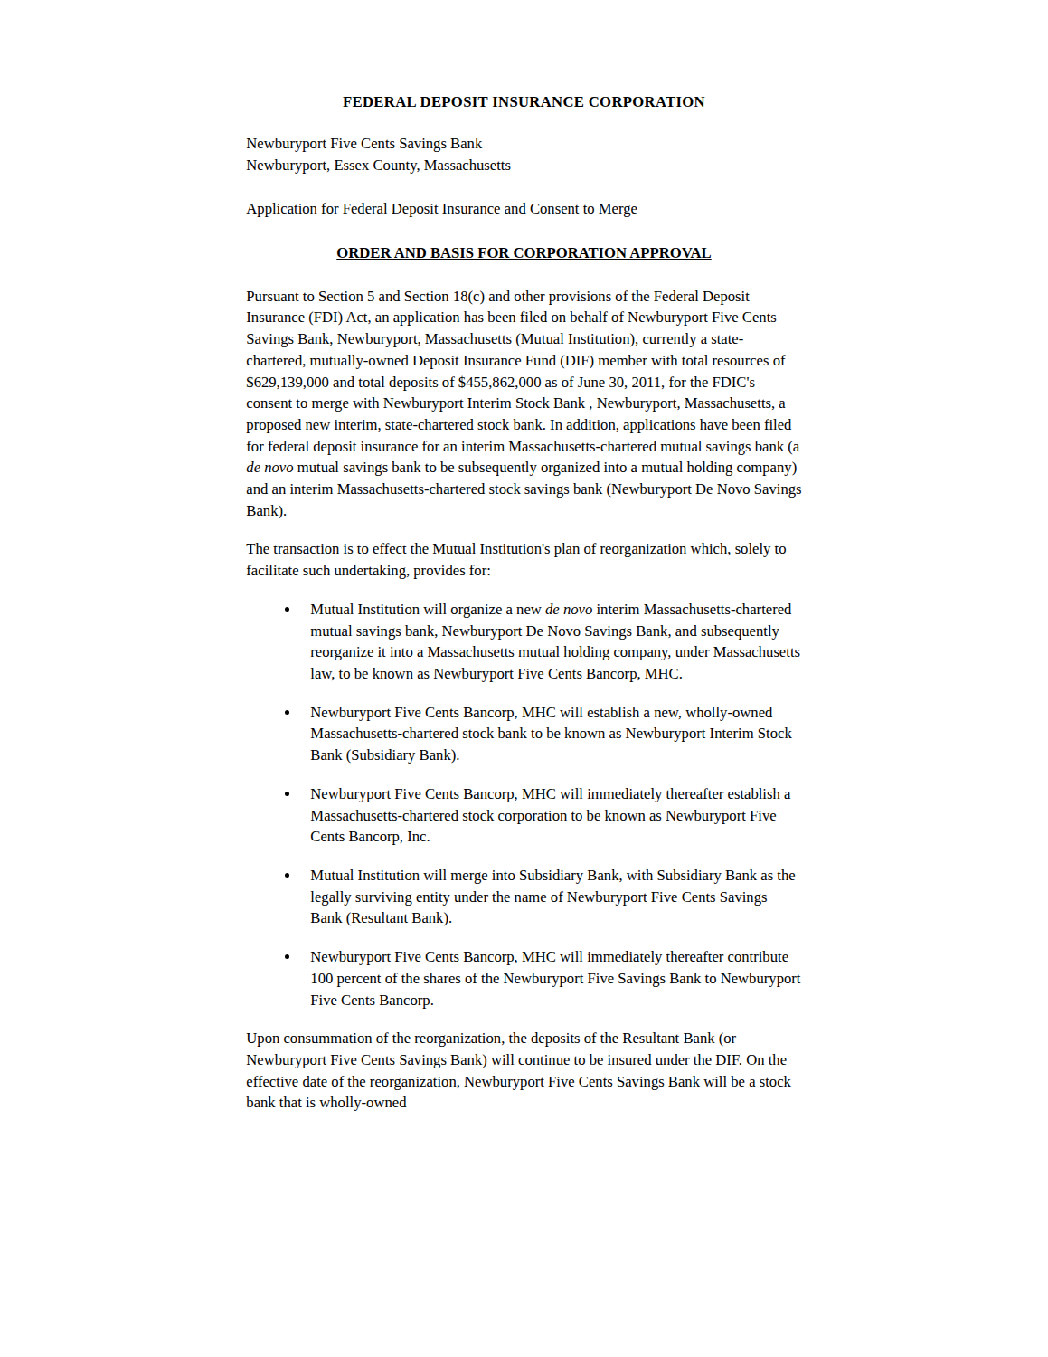FEDERAL DEPOSIT INSURANCE CORPORATION
Newburyport Five Cents Savings Bank
Newburyport, Essex County, Massachusetts
Application for Federal Deposit Insurance and Consent to Merge
ORDER AND BASIS FOR CORPORATION APPROVAL
Pursuant to Section 5 and Section 18(c) and other provisions of the Federal Deposit Insurance (FDI) Act, an application has been filed on behalf of Newburyport Five Cents Savings Bank, Newburyport, Massachusetts (Mutual Institution), currently a state-chartered, mutually-owned Deposit Insurance Fund (DIF) member with total resources of $629,139,000 and total deposits of $455,862,000 as of June 30, 2011, for the FDIC's consent to merge with Newburyport Interim Stock Bank , Newburyport, Massachusetts, a proposed new interim, state-chartered stock bank. In addition, applications have been filed for federal deposit insurance for an interim Massachusetts-chartered mutual savings bank (a de novo mutual savings bank to be subsequently organized into a mutual holding company) and an interim Massachusetts-chartered stock savings bank (Newburyport De Novo Savings Bank).
The transaction is to effect the Mutual Institution's plan of reorganization which, solely to facilitate such undertaking, provides for:
Mutual Institution will organize a new de novo interim Massachusetts-chartered mutual savings bank, Newburyport De Novo Savings Bank, and subsequently reorganize it into a Massachusetts mutual holding company, under Massachusetts law, to be known as Newburyport Five Cents Bancorp, MHC.
Newburyport Five Cents Bancorp, MHC will establish a new, wholly-owned Massachusetts-chartered stock bank to be known as Newburyport Interim Stock Bank (Subsidiary Bank).
Newburyport Five Cents Bancorp, MHC will immediately thereafter establish a Massachusetts-chartered stock corporation to be known as Newburyport Five Cents Bancorp, Inc.
Mutual Institution will merge into Subsidiary Bank, with Subsidiary Bank as the legally surviving entity under the name of Newburyport Five Cents Savings Bank (Resultant Bank).
Newburyport Five Cents Bancorp, MHC will immediately thereafter contribute 100 percent of the shares of the Newburyport Five Savings Bank to Newburyport Five Cents Bancorp.
Upon consummation of the reorganization, the deposits of the Resultant Bank (or Newburyport Five Cents Savings Bank) will continue to be insured under the DIF. On the effective date of the reorganization, Newburyport Five Cents Savings Bank will be a stock bank that is wholly-owned